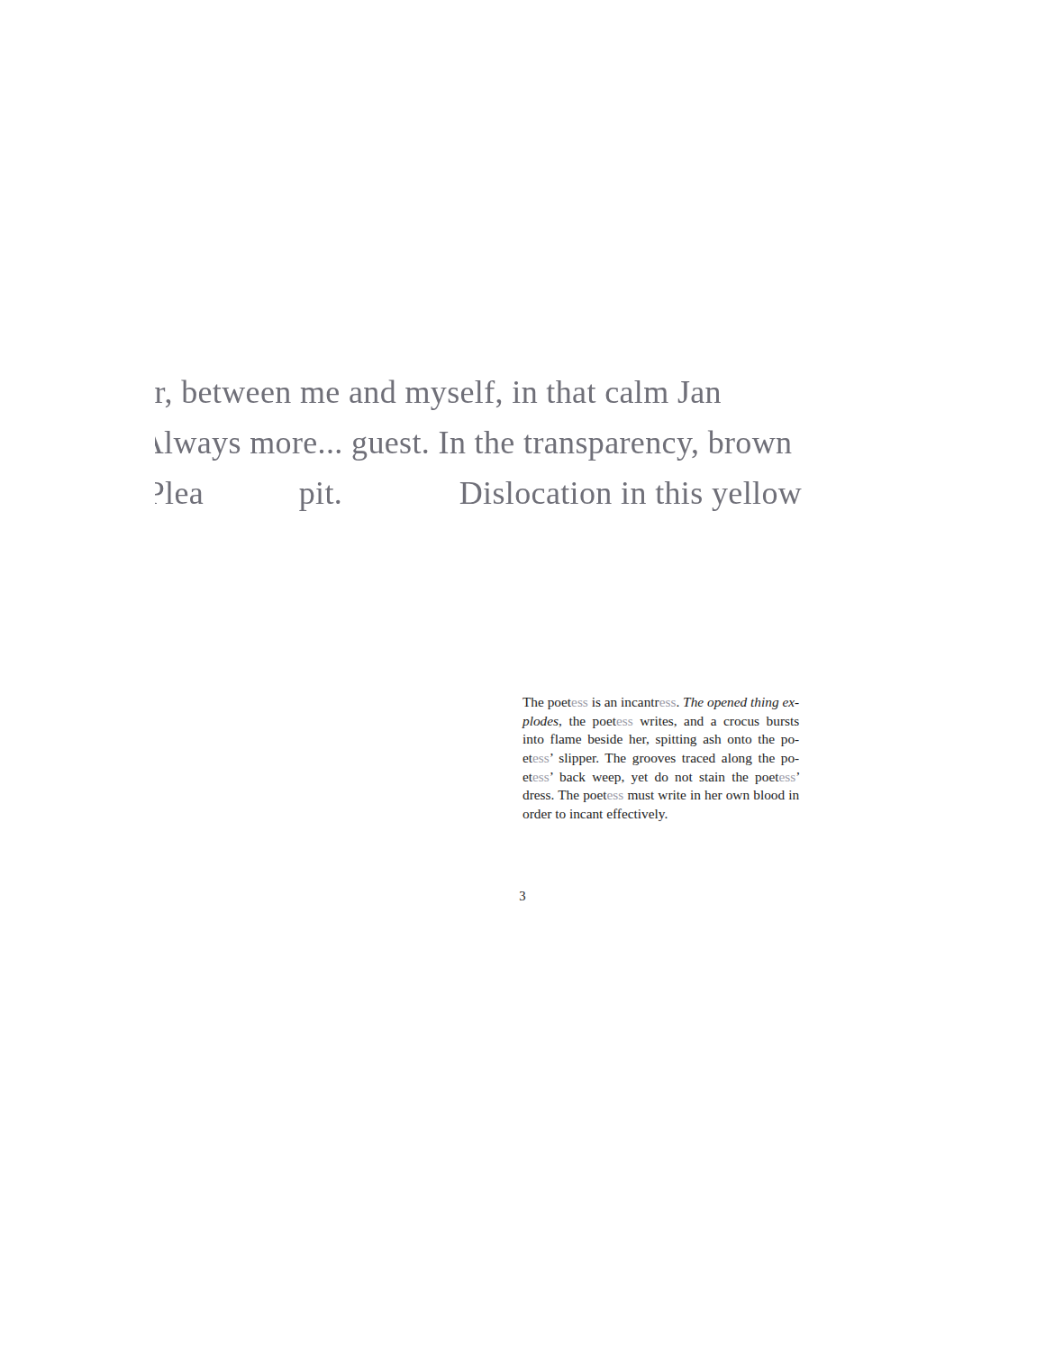wer, between me and myself, in that calm Jan Always more... guest. In the transparency, brown :. Plea pit. Dislocation in this yellow
The poetess is an incantress. The opened thing explodes, the poetess writes, and a crocus bursts into flame beside her, spitting ash onto the poetess’ slipper. The grooves traced along the poetess’ back weep, yet do not stain the poetess’ dress. The poetess must write in her own blood in order to incant effectively.
3